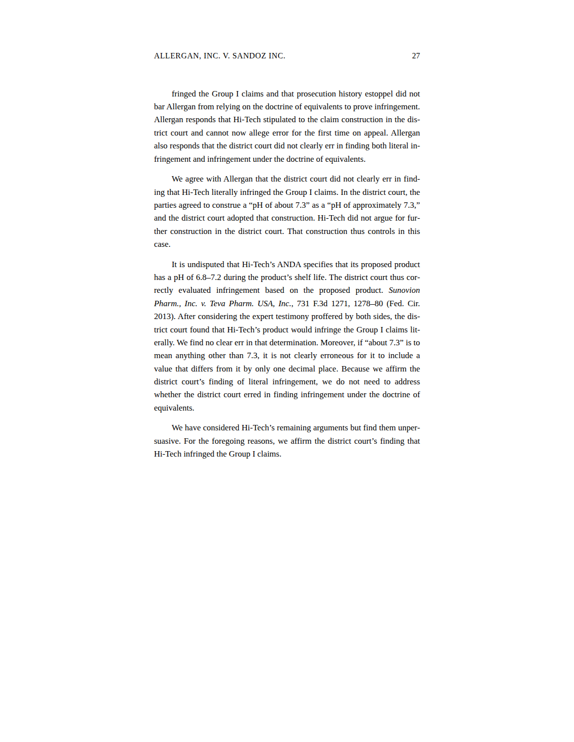Allergan, Inc. v. Sandoz Inc. 27
fringed the Group I claims and that prosecution history estoppel did not bar Allergan from relying on the doctrine of equivalents to prove infringement. Allergan responds that Hi-Tech stipulated to the claim construction in the district court and cannot now allege error for the first time on appeal. Allergan also responds that the district court did not clearly err in finding both literal infringement and infringement under the doctrine of equivalents.
We agree with Allergan that the district court did not clearly err in finding that Hi-Tech literally infringed the Group I claims. In the district court, the parties agreed to construe a “pH of about 7.3” as a “pH of approximately 7.3,” and the district court adopted that construction. Hi-Tech did not argue for further construction in the district court. That construction thus controls in this case.
It is undisputed that Hi-Tech’s ANDA specifies that its proposed product has a pH of 6.8–7.2 during the product’s shelf life. The district court thus correctly evaluated infringement based on the proposed product. Sunovion Pharm., Inc. v. Teva Pharm. USA, Inc., 731 F.3d 1271, 1278–80 (Fed. Cir. 2013). After considering the expert testimony proffered by both sides, the district court found that Hi-Tech’s product would infringe the Group I claims literally. We find no clear err in that determination. Moreover, if “about 7.3” is to mean anything other than 7.3, it is not clearly erroneous for it to include a value that differs from it by only one decimal place. Because we affirm the district court’s finding of literal infringement, we do not need to address whether the district court erred in finding infringement under the doctrine of equivalents.
We have considered Hi-Tech’s remaining arguments but find them unpersuasive. For the foregoing reasons, we affirm the district court’s finding that Hi-Tech infringed the Group I claims.